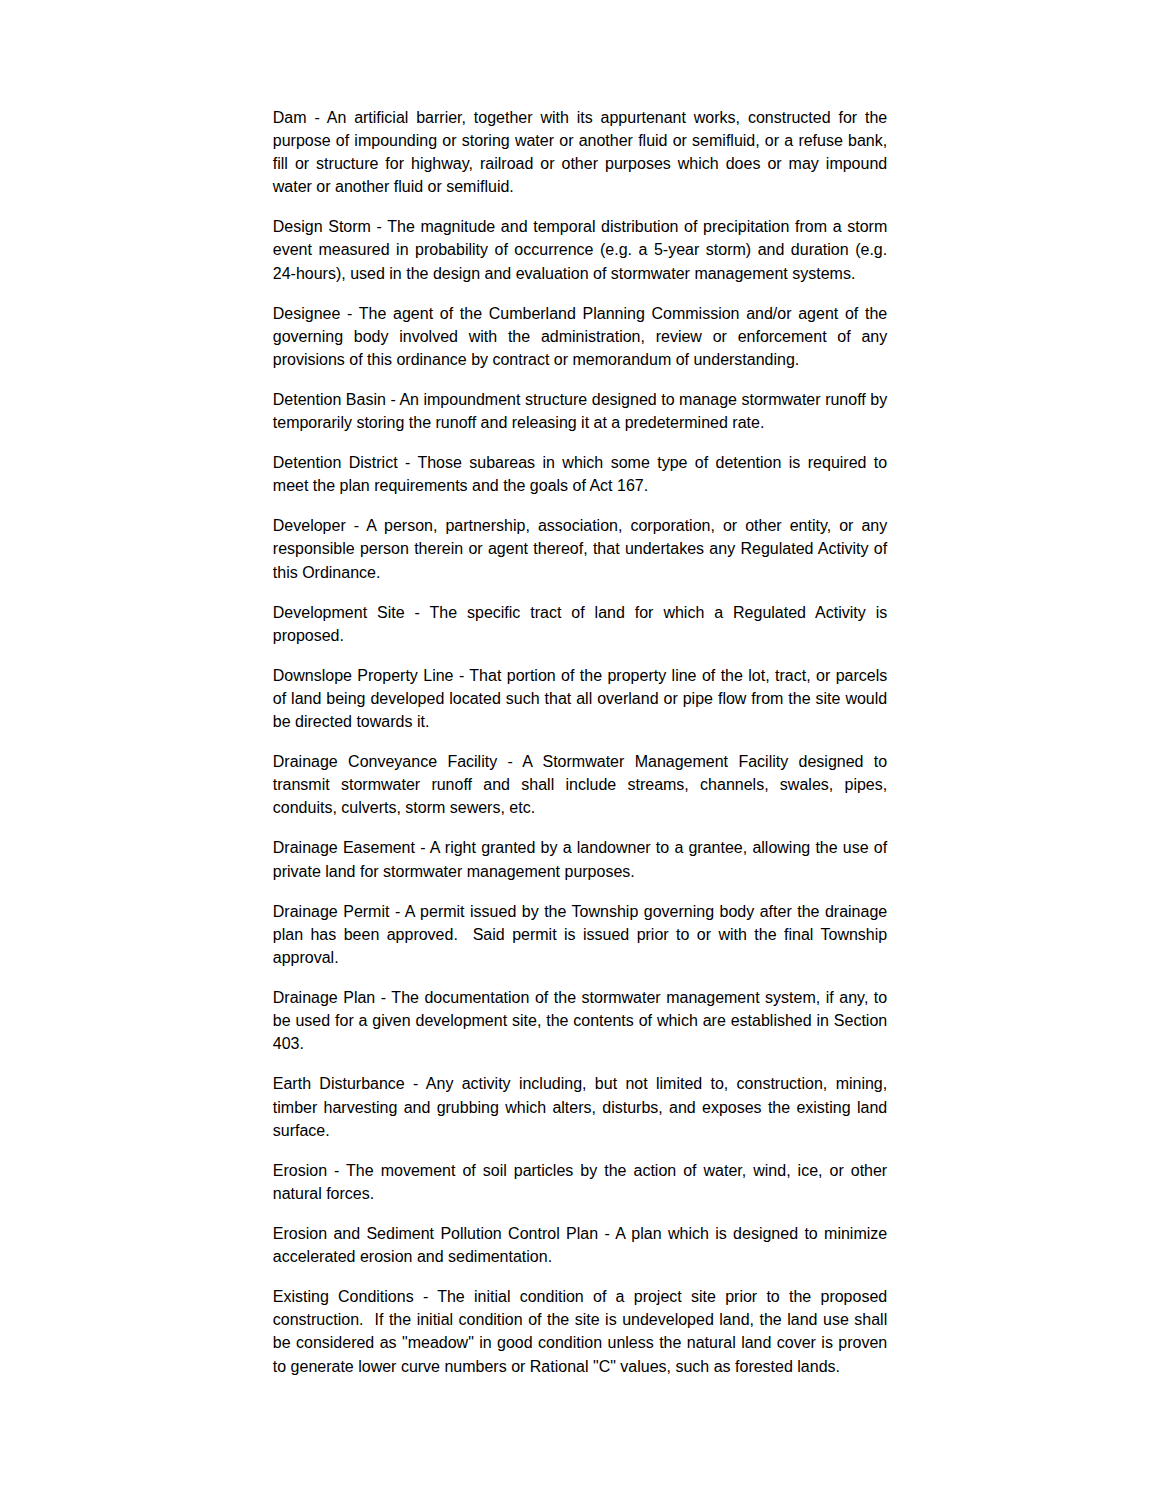Dam - An artificial barrier, together with its appurtenant works, constructed for the purpose of impounding or storing water or another fluid or semifluid, or a refuse bank, fill or structure for highway, railroad or other purposes which does or may impound water or another fluid or semifluid.
Design Storm - The magnitude and temporal distribution of precipitation from a storm event measured in probability of occurrence (e.g. a 5-year storm) and duration (e.g. 24-hours), used in the design and evaluation of stormwater management systems.
Designee - The agent of the Cumberland Planning Commission and/or agent of the governing body involved with the administration, review or enforcement of any provisions of this ordinance by contract or memorandum of understanding.
Detention Basin - An impoundment structure designed to manage stormwater runoff by temporarily storing the runoff and releasing it at a predetermined rate.
Detention District - Those subareas in which some type of detention is required to meet the plan requirements and the goals of Act 167.
Developer - A person, partnership, association, corporation, or other entity, or any responsible person therein or agent thereof, that undertakes any Regulated Activity of this Ordinance.
Development Site - The specific tract of land for which a Regulated Activity is proposed.
Downslope Property Line - That portion of the property line of the lot, tract, or parcels of land being developed located such that all overland or pipe flow from the site would be directed towards it.
Drainage Conveyance Facility - A Stormwater Management Facility designed to transmit stormwater runoff and shall include streams, channels, swales, pipes, conduits, culverts, storm sewers, etc.
Drainage Easement - A right granted by a landowner to a grantee, allowing the use of private land for stormwater management purposes.
Drainage Permit - A permit issued by the Township governing body after the drainage plan has been approved. Said permit is issued prior to or with the final Township approval.
Drainage Plan - The documentation of the stormwater management system, if any, to be used for a given development site, the contents of which are established in Section 403.
Earth Disturbance - Any activity including, but not limited to, construction, mining, timber harvesting and grubbing which alters, disturbs, and exposes the existing land surface.
Erosion - The movement of soil particles by the action of water, wind, ice, or other natural forces.
Erosion and Sediment Pollution Control Plan - A plan which is designed to minimize accelerated erosion and sedimentation.
Existing Conditions - The initial condition of a project site prior to the proposed construction. If the initial condition of the site is undeveloped land, the land use shall be considered as "meadow" in good condition unless the natural land cover is proven to generate lower curve numbers or Rational "C" values, such as forested lands.